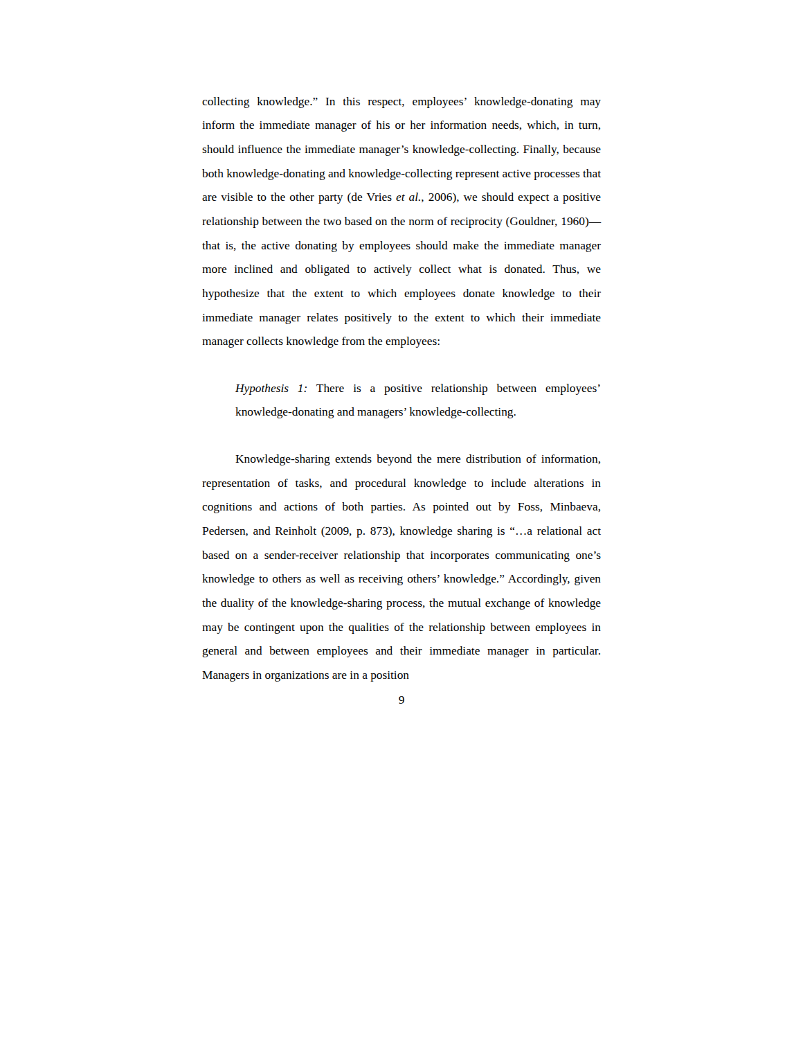collecting knowledge.” In this respect, employees’ knowledge-donating may inform the immediate manager of his or her information needs, which, in turn, should influence the immediate manager’s knowledge-collecting. Finally, because both knowledge-donating and knowledge-collecting represent active processes that are visible to the other party (de Vries et al., 2006), we should expect a positive relationship between the two based on the norm of reciprocity (Gouldner, 1960)—that is, the active donating by employees should make the immediate manager more inclined and obligated to actively collect what is donated. Thus, we hypothesize that the extent to which employees donate knowledge to their immediate manager relates positively to the extent to which their immediate manager collects knowledge from the employees:
Hypothesis 1: There is a positive relationship between employees’ knowledge-donating and managers’ knowledge-collecting.
Knowledge-sharing extends beyond the mere distribution of information, representation of tasks, and procedural knowledge to include alterations in cognitions and actions of both parties. As pointed out by Foss, Minbaeva, Pedersen, and Reinholt (2009, p. 873), knowledge sharing is “…a relational act based on a sender-receiver relationship that incorporates communicating one’s knowledge to others as well as receiving others’ knowledge.” Accordingly, given the duality of the knowledge-sharing process, the mutual exchange of knowledge may be contingent upon the qualities of the relationship between employees in general and between employees and their immediate manager in particular. Managers in organizations are in a position
9